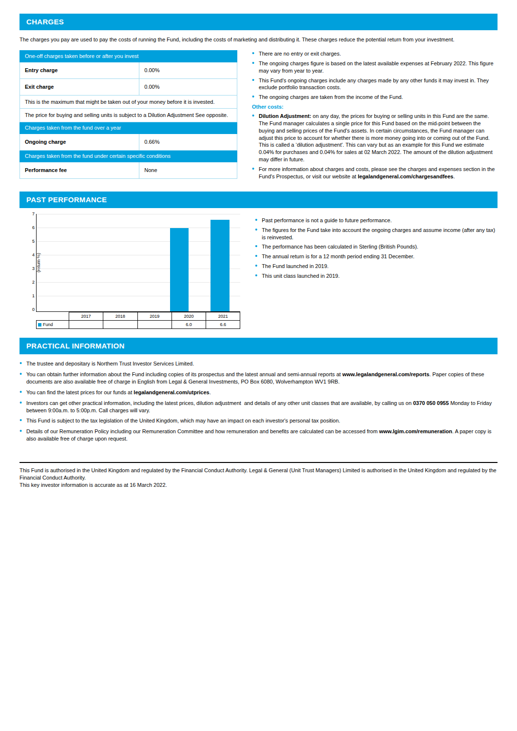CHARGES
The charges you pay are used to pay the costs of running the Fund, including the costs of marketing and distributing it. These charges reduce the potential return from your investment.
| One-off charges taken before or after you invest |
| Entry charge | 0.00% |
| Exit charge | 0.00% |
| This is the maximum that might be taken out of your money before it is invested. |
| The price for buying and selling units is subject to a Dilution Adjustment See opposite. |
| Charges taken from the fund over a year |
| Ongoing charge | 0.66% |
| Charges taken from the fund under certain specific conditions |
| Performance fee | None |
There are no entry or exit charges.
The ongoing charges figure is based on the latest available expenses at February 2022. This figure may vary from year to year.
This Fund's ongoing charges include any charges made by any other funds it may invest in. They exclude portfolio transaction costs.
The ongoing charges are taken from the income of the Fund.
Other costs:
Dilution Adjustment: on any day, the prices for buying or selling units in this Fund are the same. The Fund manager calculates a single price for this Fund based on the mid-point between the buying and selling prices of the Fund's assets. In certain circumstances, the Fund manager can adjust this price to account for whether there is more money going into or coming out of the Fund. This is called a ‘dilution adjustment'. This can vary but as an example for this Fund we estimate 0.04% for purchases and 0.04% for sales at 02 March 2022. The amount of the dilution adjustment may differ in future.
For more information about charges and costs, please see the charges and expenses section in the Fund's Prospectus, or visit our website at legalandgeneral.com/chargesandfees.
PAST PERFORMANCE
(return %)
7
6
5
4
3
2
1
0
| | 2017 | 2018 | 2019 | 2020 | 2021 |
| Fund | | | | 6.0 | 6.6 |
Past performance is not a guide to future performance.
The figures for the Fund take into account the ongoing charges and assume income (after any tax) is reinvested.
The performance has been calculated in Sterling (British Pounds).
The annual return is for a 12 month period ending 31 December.
The Fund launched in 2019.
This unit class launched in 2019.
PRACTICAL INFORMATION
The trustee and depositary is Northern Trust Investor Services Limited.
You can obtain further information about the Fund including copies of its prospectus and the latest annual and semi-annual reports at www.legalandgeneral.com/reports. Paper copies of these documents are also available free of charge in English from Legal & General Investments, PO Box 6080, Wolverhampton WV1 9RB.
You can find the latest prices for our funds at legalandgeneral.com/utprices.
Investors can get other practical information, including the latest prices, dilution adjustment and details of any other unit classes that are available, by calling us on 0370 050 0955 Monday to Friday between 9:00a.m. to 5:00p.m. Call charges will vary.
This Fund is subject to the tax legislation of the United Kingdom, which may have an impact on each investor's personal tax position.
Details of our Remuneration Policy including our Remuneration Committee and how remuneration and benefits are calculated can be accessed from www.lgim.com/remuneration. A paper copy is also available free of charge upon request.
This Fund is authorised in the United Kingdom and regulated by the Financial Conduct Authority. Legal & General (Unit Trust Managers) Limited is authorised in the United Kingdom and regulated by the Financial Conduct Authority.
This key investor information is accurate as at 16 March 2022.